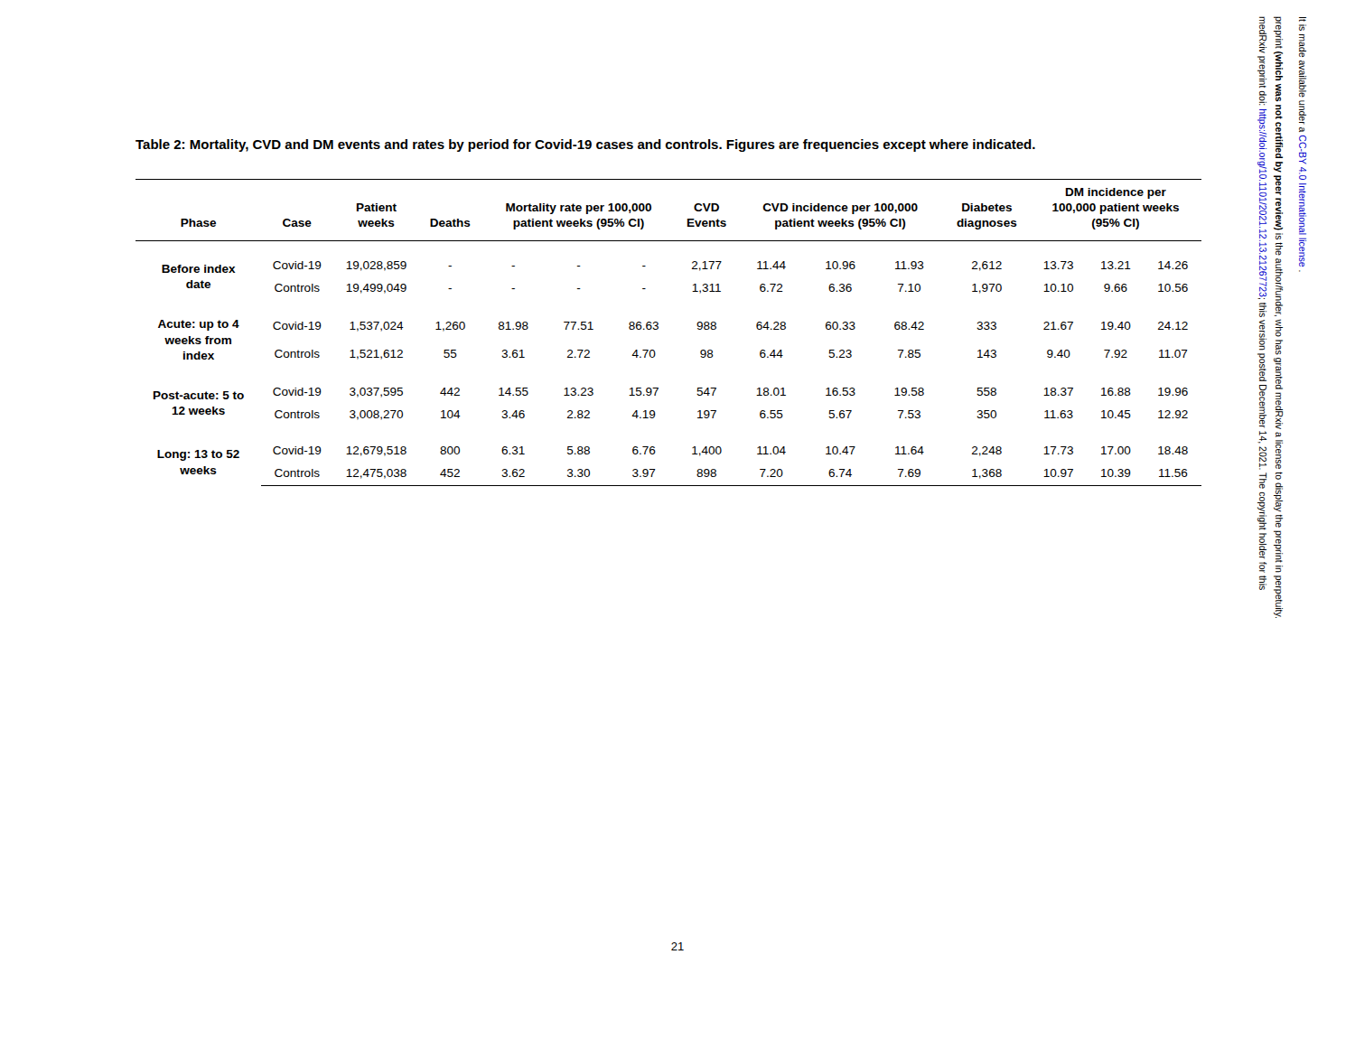medRxiv preprint doi: https://doi.org/10.1101/2021.12.13.21267723; this version posted December 14, 2021. The copyright holder for this
preprint (which was not certified by peer review) is the author/funder, who has granted medRxiv a license to display the preprint in perpetuity.
It is made available under a CC-BY 4.0 International license .
Table 2: Mortality, CVD and DM events and rates by period for Covid-19 cases and controls. Figures are frequencies except where indicated.
| Phase | Case | Patient weeks | Deaths | Mortality rate per 100,000 patient weeks (95% CI) | CVD Events | CVD incidence per 100,000 patient weeks (95% CI) | Diabetes diagnoses | DM incidence per 100,000 patient weeks (95% CI) |
| --- | --- | --- | --- | --- | --- | --- | --- | --- |
| Before index date | Covid-19 | 19,028,859 | - | - | - | - | 2,177 | 11.44 | 10.96 | 11.93 | 2,612 | 13.73 | 13.21 | 14.26 |
| Controls | 19,499,049 | - | - | - | - | 1,311 | 6.72 | 6.36 | 7.10 | 1,970 | 10.10 | 9.66 | 10.56 |
| Acute: up to 4 weeks from index | Covid-19 | 1,537,024 | 1,260 | 81.98 | 77.51 | 86.63 | 988 | 64.28 | 60.33 | 68.42 | 333 | 21.67 | 19.40 | 24.12 |
| Controls | 1,521,612 | 55 | 3.61 | 2.72 | 4.70 | 98 | 6.44 | 5.23 | 7.85 | 143 | 9.40 | 7.92 | 11.07 |
| Post-acute: 5 to 12 weeks | Covid-19 | 3,037,595 | 442 | 14.55 | 13.23 | 15.97 | 547 | 18.01 | 16.53 | 19.58 | 558 | 18.37 | 16.88 | 19.96 |
| Controls | 3,008,270 | 104 | 3.46 | 2.82 | 4.19 | 197 | 6.55 | 5.67 | 7.53 | 350 | 11.63 | 10.45 | 12.92 |
| Long: 13 to 52 weeks | Covid-19 | 12,679,518 | 800 | 6.31 | 5.88 | 6.76 | 1,400 | 11.04 | 10.47 | 11.64 | 2,248 | 17.73 | 17.00 | 18.48 |
| Controls | 12,475,038 | 452 | 3.62 | 3.30 | 3.97 | 898 | 7.20 | 6.74 | 7.69 | 1,368 | 10.97 | 10.39 | 11.56 |
21